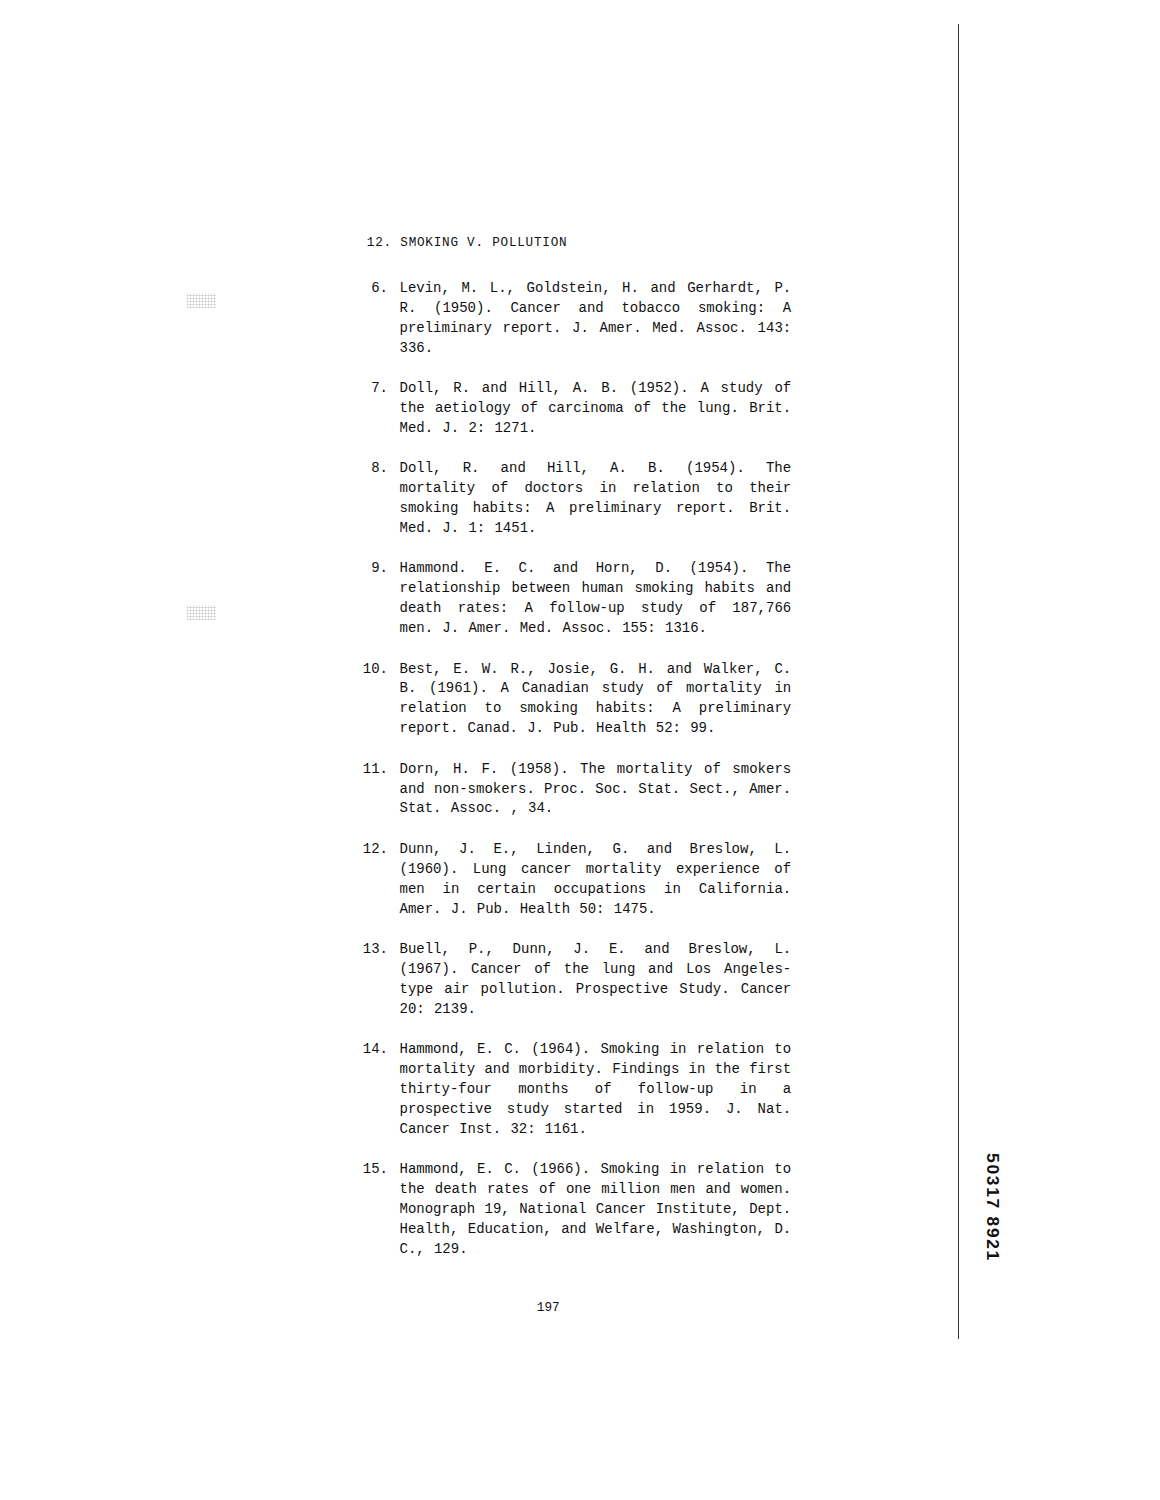12. Smoking v. Pollution
6. Levin, M. L., Goldstein, H. and Gerhardt, P. R. (1950). Cancer and tobacco smoking: A preliminary report. J. Amer. Med. Assoc. 143: 336.
7. Doll, R. and Hill, A. B. (1952). A study of the aetiology of carcinoma of the lung. Brit. Med. J. 2: 1271.
8. Doll, R. and Hill, A. B. (1954). The mortality of doctors in relation to their smoking habits: A preliminary report. Brit. Med. J. 1: 1451.
9. Hammond. E. C. and Horn, D. (1954). The relationship between human smoking habits and death rates: A follow-up study of 187,766 men. J. Amer. Med. Assoc. 155: 1316.
10. Best, E. W. R., Josie, G. H. and Walker, C. B. (1961). A Canadian study of mortality in relation to smoking habits: A preliminary report. Canad. J. Pub. Health 52: 99.
11. Dorn, H. F. (1958). The mortality of smokers and non-smokers. Proc. Soc. Stat. Sect., Amer. Stat. Assoc. , 34.
12. Dunn, J. E., Linden, G. and Breslow, L. (1960). Lung cancer mortality experience of men in certain occupations in California. Amer. J. Pub. Health 50: 1475.
13. Buell, P., Dunn, J. E. and Breslow, L. (1967). Cancer of the lung and Los Angeles-type air pollution. Prospective Study. Cancer 20: 2139.
14. Hammond, E. C. (1964). Smoking in relation to mortality and morbidity. Findings in the first thirty-four months of follow-up in a prospective study started in 1959. J. Nat. Cancer Inst. 32: 1161.
15. Hammond, E. C. (1966). Smoking in relation to the death rates of one million men and women. Monograph 19, National Cancer Institute, Dept. Health, Education, and Welfare, Washington, D. C., 129.
197
50317 8921